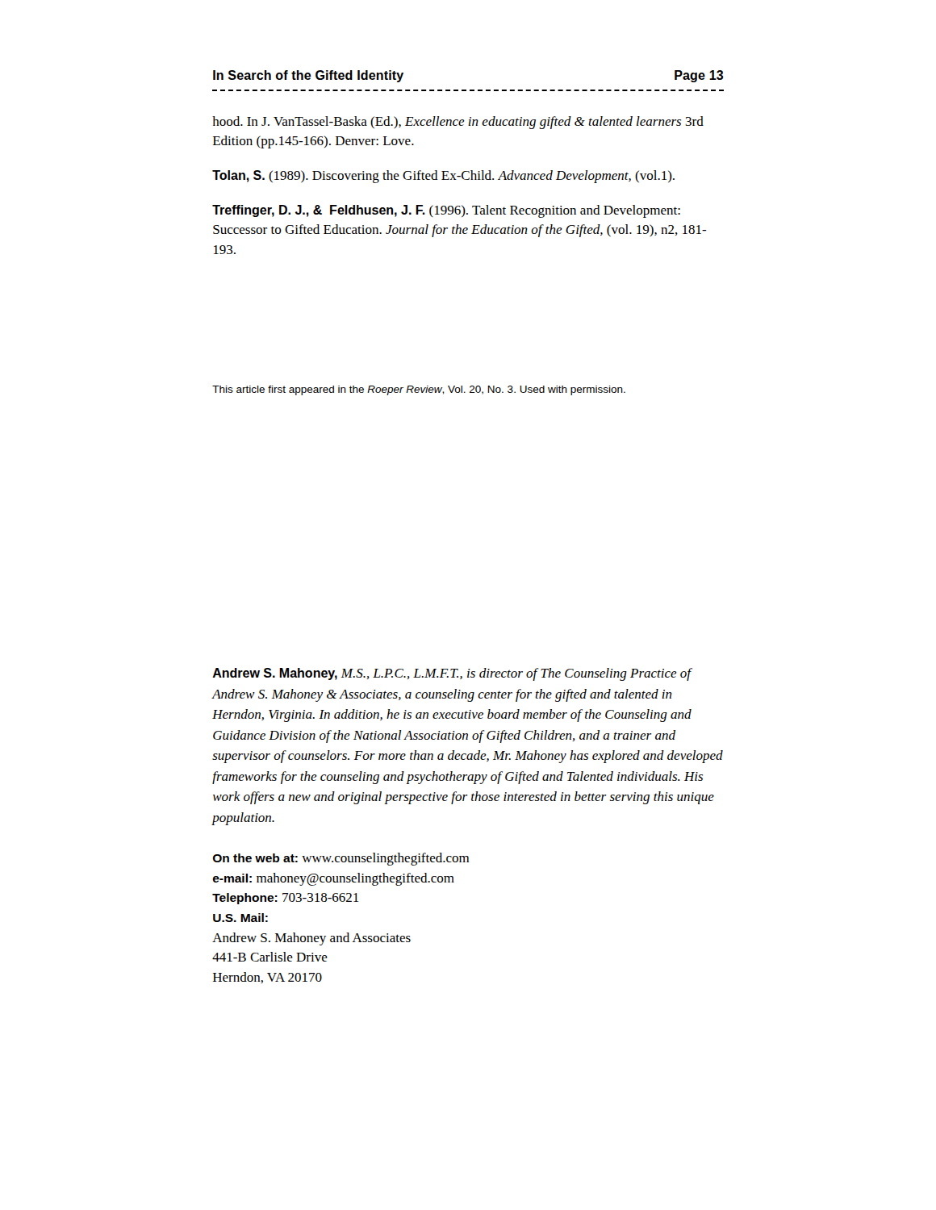In Search of the Gifted Identity Page 13
hood. In J. VanTassel-Baska (Ed.), Excellence in educating gifted & talented learners 3rd Edition (pp.145-166). Denver: Love.
Tolan, S. (1989). Discovering the Gifted Ex-Child. Advanced Development, (vol.1).
Treffinger, D. J., & Feldhusen, J. F. (1996). Talent Recognition and Development: Successor to Gifted Education. Journal for the Education of the Gifted, (vol. 19), n2, 181-193.
This article first appeared in the Roeper Review, Vol. 20, No. 3. Used with permission.
Andrew S. Mahoney, M.S., L.P.C., L.M.F.T., is director of The Counseling Practice of Andrew S. Mahoney & Associates, a counseling center for the gifted and talented in Herndon, Virginia. In addition, he is an executive board member of the Counseling and Guidance Division of the National Association of Gifted Children, and a trainer and supervisor of counselors. For more than a decade, Mr. Mahoney has explored and developed frameworks for the counseling and psychotherapy of Gifted and Talented individuals. His work offers a new and original perspective for those interested in better serving this unique population.
On the web at: www.counselingthegifted.com e-mail: mahoney@counselingthegifted.com Telephone: 703-318-6621 U.S. Mail: Andrew S. Mahoney and Associates 441-B Carlisle Drive Herndon, VA 20170